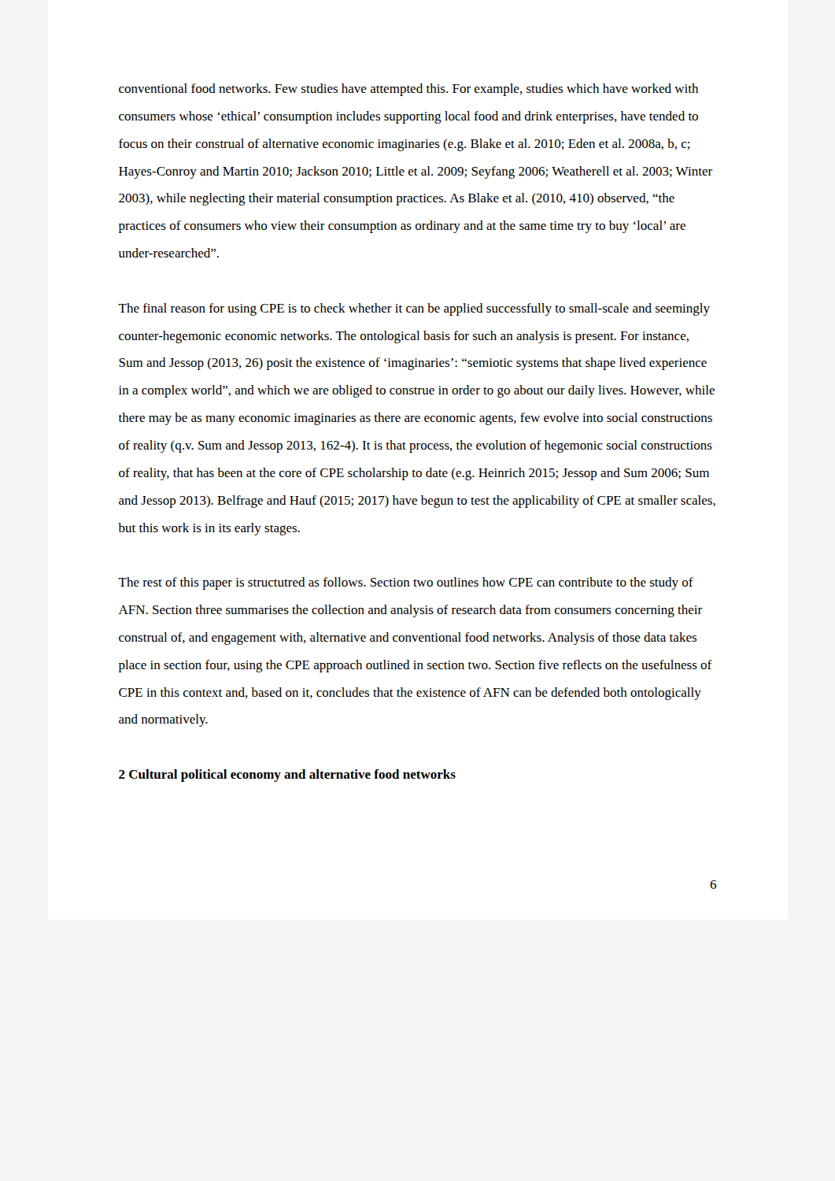conventional food networks. Few studies have attempted this. For example, studies which have worked with consumers whose ‘ethical’ consumption includes supporting local food and drink enterprises, have tended to focus on their construal of alternative economic imaginaries (e.g. Blake et al. 2010; Eden et al. 2008a, b, c; Hayes-Conroy and Martin 2010; Jackson 2010; Little et al. 2009; Seyfang 2006; Weatherell et al. 2003; Winter 2003), while neglecting their material consumption practices. As Blake et al. (2010, 410) observed, “the practices of consumers who view their consumption as ordinary and at the same time try to buy ‘local’ are under-researched”.
The final reason for using CPE is to check whether it can be applied successfully to small-scale and seemingly counter-hegemonic economic networks. The ontological basis for such an analysis is present. For instance, Sum and Jessop (2013, 26) posit the existence of ‘imaginaries’: “semiotic systems that shape lived experience in a complex world”, and which we are obliged to construe in order to go about our daily lives. However, while there may be as many economic imaginaries as there are economic agents, few evolve into social constructions of reality (q.v. Sum and Jessop 2013, 162-4). It is that process, the evolution of hegemonic social constructions of reality, that has been at the core of CPE scholarship to date (e.g. Heinrich 2015; Jessop and Sum 2006; Sum and Jessop 2013). Belfrage and Hauf (2015; 2017) have begun to test the applicability of CPE at smaller scales, but this work is in its early stages.
The rest of this paper is structutred as follows. Section two outlines how CPE can contribute to the study of AFN. Section three summarises the collection and analysis of research data from consumers concerning their construal of, and engagement with, alternative and conventional food networks. Analysis of those data takes place in section four, using the CPE approach outlined in section two. Section five reflects on the usefulness of CPE in this context and, based on it, concludes that the existence of AFN can be defended both ontologically and normatively.
2 Cultural political economy and alternative food networks
6